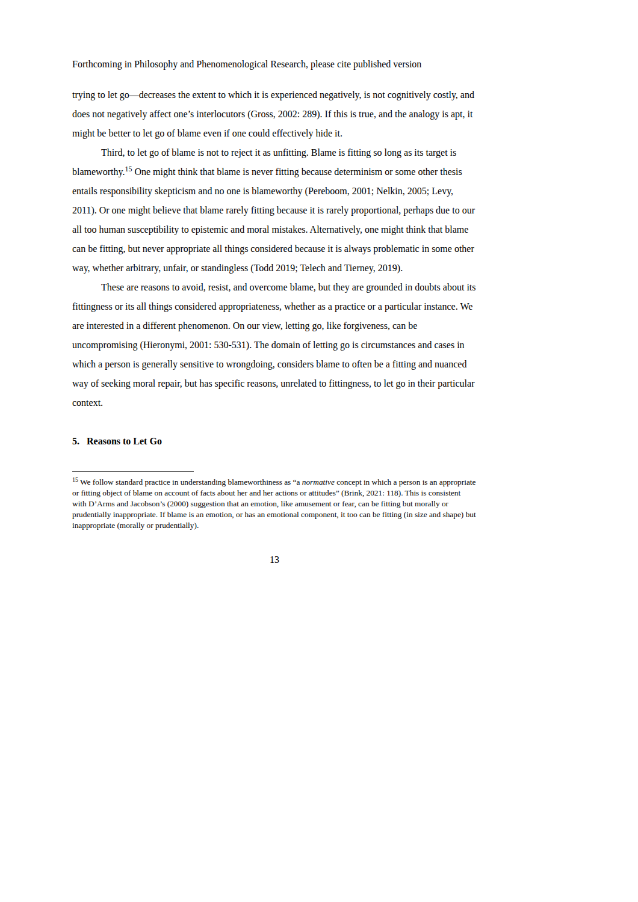Forthcoming in Philosophy and Phenomenological Research, please cite published version
trying to let go—decreases the extent to which it is experienced negatively, is not cognitively costly, and does not negatively affect one’s interlocutors (Gross, 2002: 289). If this is true, and the analogy is apt, it might be better to let go of blame even if one could effectively hide it.
Third, to let go of blame is not to reject it as unfitting. Blame is fitting so long as its target is blameworthy.15 One might think that blame is never fitting because determinism or some other thesis entails responsibility skepticism and no one is blameworthy (Pereboom, 2001; Nelkin, 2005; Levy, 2011). Or one might believe that blame rarely fitting because it is rarely proportional, perhaps due to our all too human susceptibility to epistemic and moral mistakes. Alternatively, one might think that blame can be fitting, but never appropriate all things considered because it is always problematic in some other way, whether arbitrary, unfair, or standingless (Todd 2019; Telech and Tierney, 2019).
These are reasons to avoid, resist, and overcome blame, but they are grounded in doubts about its fittingness or its all things considered appropriateness, whether as a practice or a particular instance. We are interested in a different phenomenon. On our view, letting go, like forgiveness, can be uncompromising (Hieronymi, 2001: 530-531). The domain of letting go is circumstances and cases in which a person is generally sensitive to wrongdoing, considers blame to often be a fitting and nuanced way of seeking moral repair, but has specific reasons, unrelated to fittingness, to let go in their particular context.
5. Reasons to Let Go
15 We follow standard practice in understanding blameworthiness as “a normative concept in which a person is an appropriate or fitting object of blame on account of facts about her and her actions or attitudes” (Brink, 2021: 118). This is consistent with D’Arms and Jacobson’s (2000) suggestion that an emotion, like amusement or fear, can be fitting but morally or prudentially inappropriate. If blame is an emotion, or has an emotional component, it too can be fitting (in size and shape) but inappropriate (morally or prudentially).
13